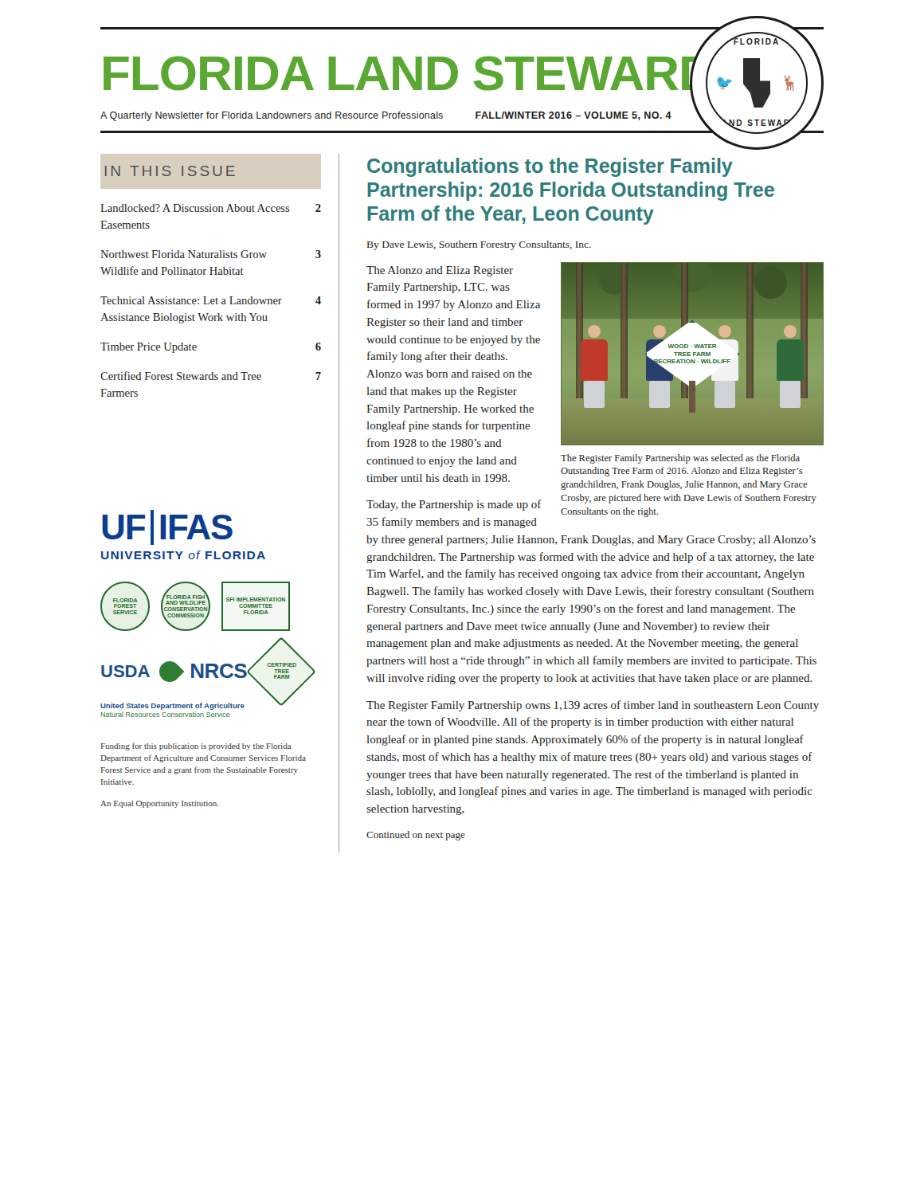FLORIDA LAND STEWARD
A Quarterly Newsletter for Florida Landowners and Resource Professionals
FALL/WINTER 2016 – VOLUME 5, NO. 4
FLORIDA
🐦 🦌
LAND STEWARD
IN THIS ISSUE
| Landlocked? A Discussion About Access Easements | 2 |
| Northwest Florida Naturalists Grow Wildlife and Pollinator Habitat | 3 |
| Technical Assistance: Let a Landowner Assistance Biologist Work with You | 4 |
| Timber Price Update | 6 |
| Certified Forest Stewards and Tree Farmers | 7 |
UF IFAS
UNIVERSITY of FLORIDA
FLORIDA
FOREST
SERVICE
FLORIDA FISH AND WILDLIFE CONSERVATION COMMISSION
SFI IMPLEMENTATION COMMITTEE
FLORIDA
USDA NRCS
CERTIFIED
TREE
FARM
United States Department of Agriculture Natural Resources Conservation Service
Funding for this publication is provided by the Florida Department of Agriculture and Consumer Services Florida Forest Service and a grant from the Sustainable Forestry Initiative.
An Equal Opportunity Institution.
Congratulations to the Register Family Partnership: 2016 Florida Outstanding Tree Farm of the Year, Leon County
By Dave Lewis, Southern Forestry Consultants, Inc.
WOOD · WATER
TREE FARM
RECREATION · WILDLIFE
The Register Family Partnership was selected as the Florida Outstanding Tree Farm of 2016. Alonzo and Eliza Register’s grandchildren, Frank Douglas, Julie Hannon, and Mary Grace Crosby, are pictured here with Dave Lewis of Southern Forestry Consultants on the right.
The Alonzo and Eliza Register Family Partnership, LTC. was formed in 1997 by Alonzo and Eliza Register so their land and timber would continue to be enjoyed by the family long after their deaths. Alonzo was born and raised on the land that makes up the Register Family Partnership. He worked the longleaf pine stands for turpentine from 1928 to the 1980’s and continued to enjoy the land and timber until his death in 1998.
Today, the Partnership is made up of 35 family members and is managed by three general partners; Julie Hannon, Frank Douglas, and Mary Grace Crosby; all Alonzo’s grandchildren. The Partnership was formed with the advice and help of a tax attorney, the late Tim Warfel, and the family has received ongoing tax advice from their accountant, Angelyn Bagwell. The family has worked closely with Dave Lewis, their forestry consultant (Southern Forestry Consultants, Inc.) since the early 1990’s on the forest and land management. The general partners and Dave meet twice annually (June and November) to review their management plan and make adjustments as needed. At the November meeting, the general partners will host a “ride through” in which all family members are invited to participate. This will involve riding over the property to look at activities that have taken place or are planned.
The Register Family Partnership owns 1,139 acres of timber land in southeastern Leon County near the town of Woodville. All of the property is in timber production with either natural longleaf or in planted pine stands. Approximately 60% of the property is in natural longleaf stands, most of which has a healthy mix of mature trees (80+ years old) and various stages of younger trees that have been naturally regenerated. The rest of the timberland is planted in slash, loblolly, and longleaf pines and varies in age. The timberland is managed with periodic selection harvesting,
Continued on next page